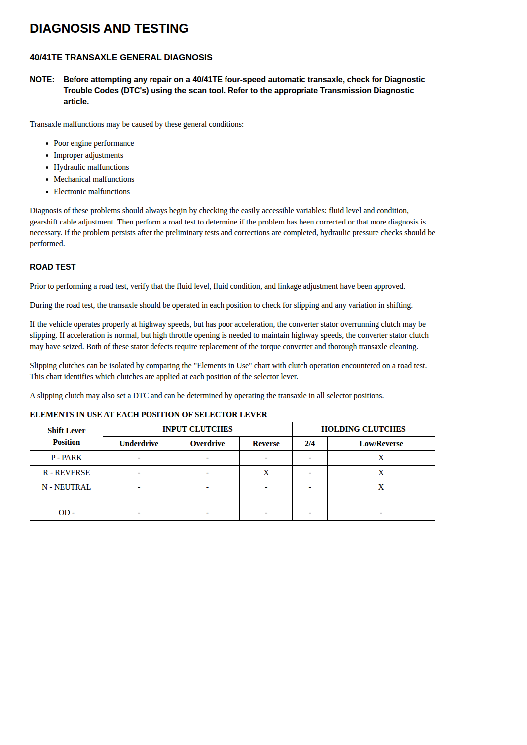DIAGNOSIS AND TESTING
40/41TE TRANSAXLE GENERAL DIAGNOSIS
| NOTE: | Before attempting any repair on a 40/41TE four-speed automatic transaxle, check for Diagnostic Trouble Codes (DTC's) using the scan tool. Refer to the appropriate Transmission Diagnostic article. |
Transaxle malfunctions may be caused by these general conditions:
Poor engine performance
Improper adjustments
Hydraulic malfunctions
Mechanical malfunctions
Electronic malfunctions
Diagnosis of these problems should always begin by checking the easily accessible variables: fluid level and condition, gearshift cable adjustment. Then perform a road test to determine if the problem has been corrected or that more diagnosis is necessary. If the problem persists after the preliminary tests and corrections are completed, hydraulic pressure checks should be performed.
ROAD TEST
Prior to performing a road test, verify that the fluid level, fluid condition, and linkage adjustment have been approved.
During the road test, the transaxle should be operated in each position to check for slipping and any variation in shifting.
If the vehicle operates properly at highway speeds, but has poor acceleration, the converter stator overrunning clutch may be slipping. If acceleration is normal, but high throttle opening is needed to maintain highway speeds, the converter stator clutch may have seized. Both of these stator defects require replacement of the torque converter and thorough transaxle cleaning.
Slipping clutches can be isolated by comparing the "Elements in Use" chart with clutch operation encountered on a road test. This chart identifies which clutches are applied at each position of the selector lever.
A slipping clutch may also set a DTC and can be determined by operating the transaxle in all selector positions.
ELEMENTS IN USE AT EACH POSITION OF SELECTOR LEVER
| Shift Lever Position | INPUT CLUTCHES | HOLDING CLUTCHES |
| --- | --- | --- |
| Underdrive | Overdrive | Reverse | 2/4 | Low/Reverse |
| P - PARK | - | - | - | - | X |
| R - REVERSE | - | - | X | - | X |
| N - NEUTRAL | - | - | - | - | X |
| OD - | - | - | - | - | - |